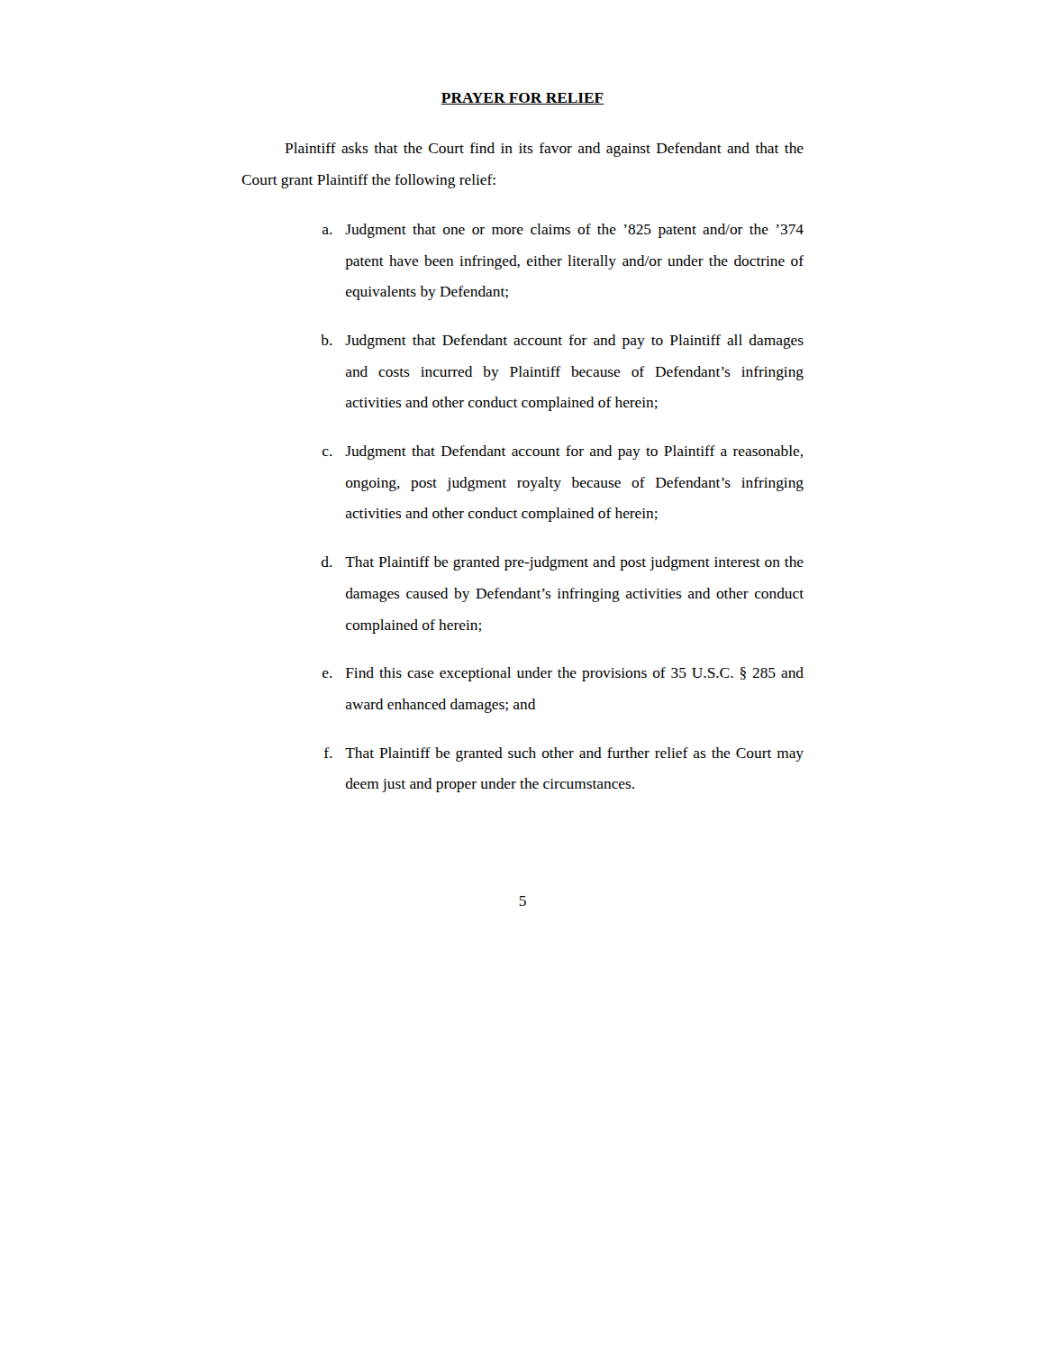PRAYER FOR RELIEF
Plaintiff asks that the Court find in its favor and against Defendant and that the Court grant Plaintiff the following relief:
Judgment that one or more claims of the ’825 patent and/or the ’374 patent have been infringed, either literally and/or under the doctrine of equivalents by Defendant;
Judgment that Defendant account for and pay to Plaintiff all damages and costs incurred by Plaintiff because of Defendant’s infringing activities and other conduct complained of herein;
Judgment that Defendant account for and pay to Plaintiff a reasonable, ongoing, post judgment royalty because of Defendant’s infringing activities and other conduct complained of herein;
That Plaintiff be granted pre-judgment and post judgment interest on the damages caused by Defendant’s infringing activities and other conduct complained of herein;
Find this case exceptional under the provisions of 35 U.S.C. § 285 and award enhanced damages; and
That Plaintiff be granted such other and further relief as the Court may deem just and proper under the circumstances.
5